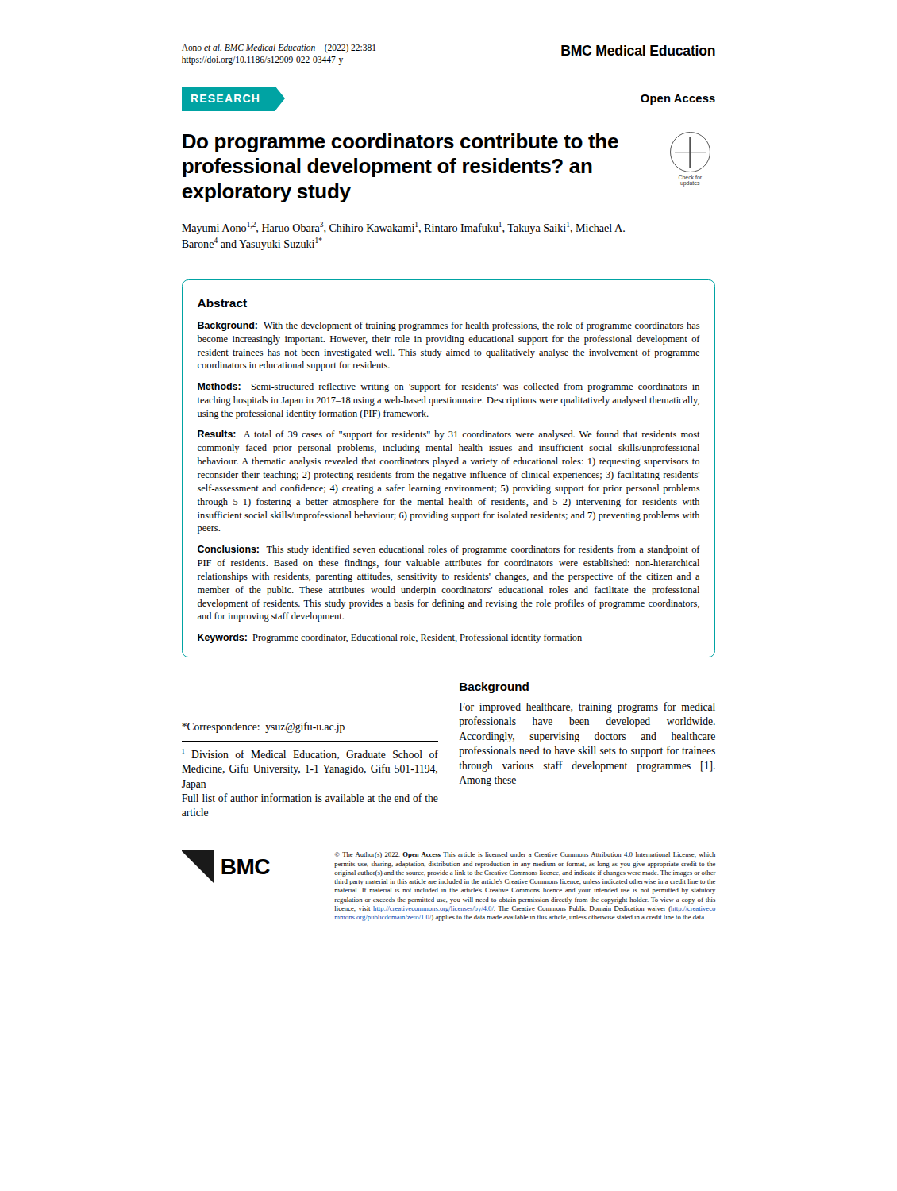Aono et al. BMC Medical Education (2022) 22:381
https://doi.org/10.1186/s12909-022-03447-y
BMC Medical Education
RESEARCH
Open Access
Check for
updates
Do programme coordinators contribute to the professional development of residents? an exploratory study
Mayumi Aono1,2, Haruo Obara3, Chihiro Kawakami1, Rintaro Imafuku1, Takuya Saiki1, Michael A. Barone4 and Yasuyuki Suzuki1*
Abstract
Background: With the development of training programmes for health professions, the role of programme coordinators has become increasingly important. However, their role in providing educational support for the professional development of resident trainees has not been investigated well. This study aimed to qualitatively analyse the involvement of programme coordinators in educational support for residents.
Methods: Semi-structured reflective writing on 'support for residents' was collected from programme coordinators in teaching hospitals in Japan in 2017–18 using a web-based questionnaire. Descriptions were qualitatively analysed thematically, using the professional identity formation (PIF) framework.
Results: A total of 39 cases of "support for residents" by 31 coordinators were analysed. We found that residents most commonly faced prior personal problems, including mental health issues and insufficient social skills/unprofessional behaviour. A thematic analysis revealed that coordinators played a variety of educational roles: 1) requesting supervisors to reconsider their teaching; 2) protecting residents from the negative influence of clinical experiences; 3) facilitating residents' self-assessment and confidence; 4) creating a safer learning environment; 5) providing support for prior personal problems through 5–1) fostering a better atmosphere for the mental health of residents, and 5–2) intervening for residents with insufficient social skills/unprofessional behaviour; 6) providing support for isolated residents; and 7) preventing problems with peers.
Conclusions: This study identified seven educational roles of programme coordinators for residents from a standpoint of PIF of residents. Based on these findings, four valuable attributes for coordinators were established: non-hierarchical relationships with residents, parenting attitudes, sensitivity to residents' changes, and the perspective of the citizen and a member of the public. These attributes would underpin coordinators' educational roles and facilitate the professional development of residents. This study provides a basis for defining and revising the role profiles of programme coordinators, and for improving staff development.
Keywords: Programme coordinator, Educational role, Resident, Professional identity formation
*Correspondence: ysuz@gifu-u.ac.jp
1 Division of Medical Education, Graduate School of Medicine, Gifu University, 1-1 Yanagido, Gifu 501-1194, Japan
Full list of author information is available at the end of the article
Background
For improved healthcare, training programs for medical professionals have been developed worldwide. Accordingly, supervising doctors and healthcare professionals need to have skill sets to support for trainees through various staff development programmes [1]. Among these
BMC
© The Author(s) 2022. Open Access This article is licensed under a Creative Commons Attribution 4.0 International License, which permits use, sharing, adaptation, distribution and reproduction in any medium or format, as long as you give appropriate credit to the original author(s) and the source, provide a link to the Creative Commons licence, and indicate if changes were made. The images or other third party material in this article are included in the article's Creative Commons licence, unless indicated otherwise in a credit line to the material. If material is not included in the article's Creative Commons licence and your intended use is not permitted by statutory regulation or exceeds the permitted use, you will need to obtain permission directly from the copyright holder. To view a copy of this licence, visit http://creativecommons.org/licenses/by/4.0/. The Creative Commons Public Domain Dedication waiver (http://creativeco mmons.org/publicdomain/zero/1.0/) applies to the data made available in this article, unless otherwise stated in a credit line to the data.